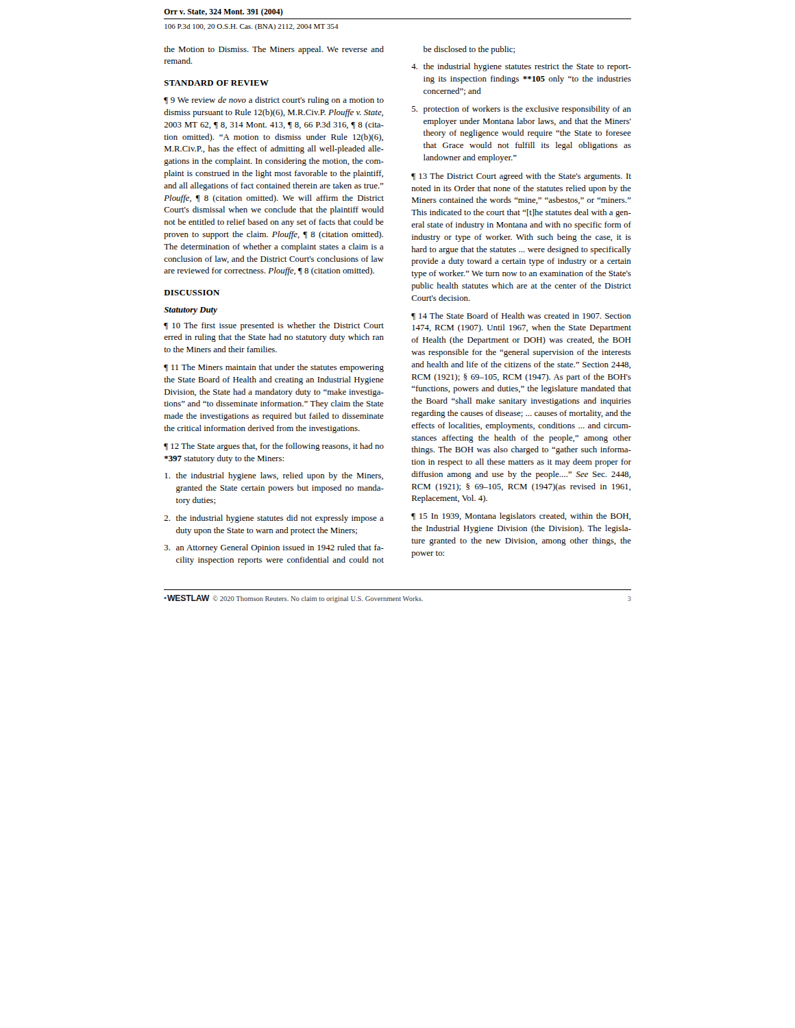Orr v. State, 324 Mont. 391 (2004)
106 P.3d 100, 20 O.S.H. Cas. (BNA) 2112, 2004 MT 354
the Motion to Dismiss. The Miners appeal. We reverse and remand.
Standard of Review
¶ 9 We review de novo a district court's ruling on a motion to dismiss pursuant to Rule 12(b)(6), M.R.Civ.P. Plouffe v. State, 2003 MT 62, ¶ 8, 314 Mont. 413, ¶ 8, 66 P.3d 316, ¶ 8 (citation omitted). “A motion to dismiss under Rule 12(b)(6), M.R.Civ.P., has the effect of admitting all well-pleaded allegations in the complaint. In considering the motion, the complaint is construed in the light most favorable to the plaintiff, and all allegations of fact contained therein are taken as true.” Plouffe, ¶ 8 (citation omitted). We will affirm the District Court's dismissal when we conclude that the plaintiff would not be entitled to relief based on any set of facts that could be proven to support the claim. Plouffe, ¶ 8 (citation omitted). The determination of whether a complaint states a claim is a conclusion of law, and the District Court's conclusions of law are reviewed for correctness. Plouffe, ¶ 8 (citation omitted).
Discussion
Statutory Duty
¶ 10 The first issue presented is whether the District Court erred in ruling that the State had no statutory duty which ran to the Miners and their families.
¶ 11 The Miners maintain that under the statutes empowering the State Board of Health and creating an Industrial Hygiene Division, the State had a mandatory duty to “make investigations” and “to disseminate information.” They claim the State made the investigations as required but failed to disseminate the critical information derived from the investigations.
¶ 12 The State argues that, for the following reasons, it had no *397 statutory duty to the Miners:
the industrial hygiene laws, relied upon by the Miners, granted the State certain powers but imposed no mandatory duties;
the industrial hygiene statutes did not expressly impose a duty upon the State to warn and protect the Miners;
an Attorney General Opinion issued in 1942 ruled that facility inspection reports were confidential and could not be disclosed to the public;
the industrial hygiene statutes restrict the State to reporting its inspection findings **105 only “to the industries concerned”; and
protection of workers is the exclusive responsibility of an employer under Montana labor laws, and that the Miners' theory of negligence would require “the State to foresee that Grace would not fulfill its legal obligations as landowner and employer.”
¶ 13 The District Court agreed with the State's arguments. It noted in its Order that none of the statutes relied upon by the Miners contained the words “mine,” “asbestos,” or “miners.” This indicated to the court that “[t]he statutes deal with a general state of industry in Montana and with no specific form of industry or type of worker. With such being the case, it is hard to argue that the statutes ... were designed to specifically provide a duty toward a certain type of industry or a certain type of worker.” We turn now to an examination of the State's public health statutes which are at the center of the District Court's decision.
¶ 14 The State Board of Health was created in 1907. Section 1474, RCM (1907). Until 1967, when the State Department of Health (the Department or DOH) was created, the BOH was responsible for the “general supervision of the interests and health and life of the citizens of the state.” Section 2448, RCM (1921); § 69–105, RCM (1947). As part of the BOH's “functions, powers and duties,” the legislature mandated that the Board “shall make sanitary investigations and inquiries regarding the causes of disease; ... causes of mortality, and the effects of localities, employments, conditions ... and circumstances affecting the health of the people,” among other things. The BOH was also charged to “gather such information in respect to all these matters as it may deem proper for diffusion among and use by the people....” See Sec. 2448, RCM (1921); § 69–105, RCM (1947)(as revised in 1961, Replacement, Vol. 4).
¶ 15 In 1939, Montana legislators created, within the BOH, the Industrial Hygiene Division (the Division). The legislature granted to the new Division, among other things, the power to:
▪WESTLAW © 2020 Thomson Reuters. No claim to original U.S. Government Works. 3